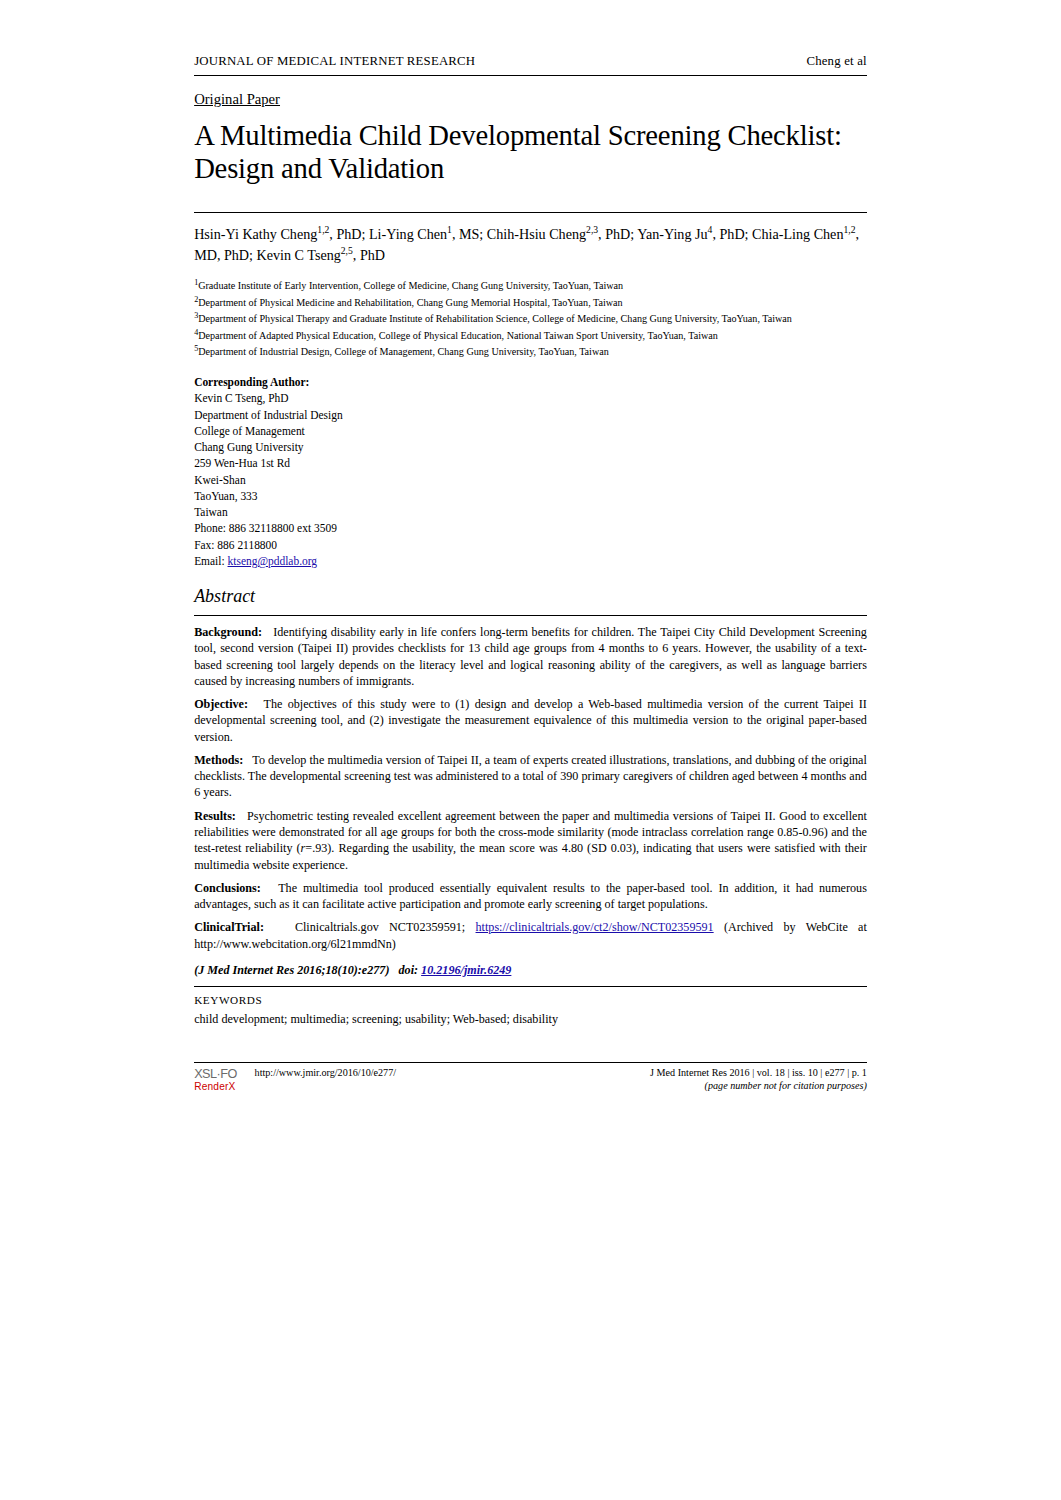Journal of Medical Internet Research Cheng et al
Original Paper
A Multimedia Child Developmental Screening Checklist: Design and Validation
Hsin-Yi Kathy Cheng1,2, PhD; Li-Ying Chen1, MS; Chih-Hsiu Cheng2,3, PhD; Yan-Ying Ju4, PhD; Chia-Ling Chen1,2, MD, PhD; Kevin C Tseng2,5, PhD
1Graduate Institute of Early Intervention, College of Medicine, Chang Gung University, TaoYuan, Taiwan
2Department of Physical Medicine and Rehabilitation, Chang Gung Memorial Hospital, TaoYuan, Taiwan
3Department of Physical Therapy and Graduate Institute of Rehabilitation Science, College of Medicine, Chang Gung University, TaoYuan, Taiwan
4Department of Adapted Physical Education, College of Physical Education, National Taiwan Sport University, TaoYuan, Taiwan
5Department of Industrial Design, College of Management, Chang Gung University, TaoYuan, Taiwan
Corresponding Author:
Kevin C Tseng, PhD
Department of Industrial Design
College of Management
Chang Gung University
259 Wen-Hua 1st Rd
Kwei-Shan
TaoYuan, 333
Taiwan
Phone: 886 32118800 ext 3509
Fax: 886 2118800
Email: ktseng@pddlab.org
Abstract
Background: Identifying disability early in life confers long-term benefits for children. The Taipei City Child Development Screening tool, second version (Taipei II) provides checklists for 13 child age groups from 4 months to 6 years. However, the usability of a text-based screening tool largely depends on the literacy level and logical reasoning ability of the caregivers, as well as language barriers caused by increasing numbers of immigrants.
Objective: The objectives of this study were to (1) design and develop a Web-based multimedia version of the current Taipei II developmental screening tool, and (2) investigate the measurement equivalence of this multimedia version to the original paper-based version.
Methods: To develop the multimedia version of Taipei II, a team of experts created illustrations, translations, and dubbing of the original checklists. The developmental screening test was administered to a total of 390 primary caregivers of children aged between 4 months and 6 years.
Results: Psychometric testing revealed excellent agreement between the paper and multimedia versions of Taipei II. Good to excellent reliabilities were demonstrated for all age groups for both the cross-mode similarity (mode intraclass correlation range 0.85-0.96) and the test-retest reliability (r=.93). Regarding the usability, the mean score was 4.80 (SD 0.03), indicating that users were satisfied with their multimedia website experience.
Conclusions: The multimedia tool produced essentially equivalent results to the paper-based tool. In addition, it had numerous advantages, such as it can facilitate active participation and promote early screening of target populations.
ClinicalTrial: Clinicaltrials.gov NCT02359591; https://clinicaltrials.gov/ct2/show/NCT02359591 (Archived by WebCite at http://www.webcitation.org/6l21mmdNn)
(J Med Internet Res 2016;18(10):e277) doi: 10.2196/jmir.6249
Keywords
child development; multimedia; screening; usability; Web-based; disability
http://www.jmir.org/2016/10/e277/ J Med Internet Res 2016 | vol. 18 | iss. 10 | e277 | p. 1
(page number not for citation purposes)
XSL·FO
RenderX